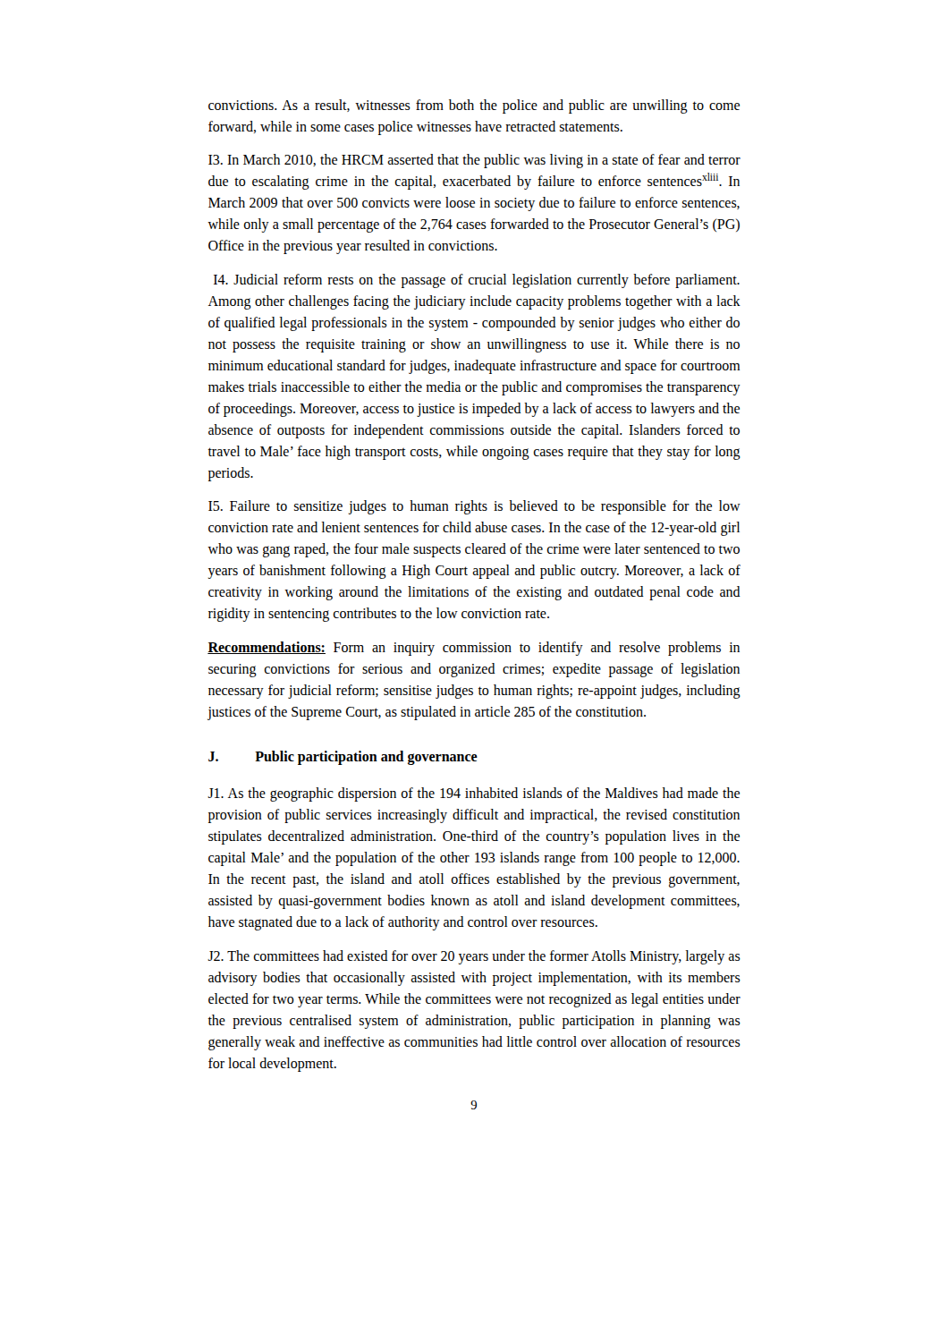convictions. As a result, witnesses from both the police and public are unwilling to come forward, while in some cases police witnesses have retracted statements.
I3. In March 2010, the HRCM asserted that the public was living in a state of fear and terror due to escalating crime in the capital, exacerbated by failure to enforce sentencesxliii. In March 2009 that over 500 convicts were loose in society due to failure to enforce sentences, while only a small percentage of the 2,764 cases forwarded to the Prosecutor General’s (PG) Office in the previous year resulted in convictions.
I4. Judicial reform rests on the passage of crucial legislation currently before parliament. Among other challenges facing the judiciary include capacity problems together with a lack of qualified legal professionals in the system - compounded by senior judges who either do not possess the requisite training or show an unwillingness to use it. While there is no minimum educational standard for judges, inadequate infrastructure and space for courtroom makes trials inaccessible to either the media or the public and compromises the transparency of proceedings. Moreover, access to justice is impeded by a lack of access to lawyers and the absence of outposts for independent commissions outside the capital. Islanders forced to travel to Male’ face high transport costs, while ongoing cases require that they stay for long periods.
I5. Failure to sensitize judges to human rights is believed to be responsible for the low conviction rate and lenient sentences for child abuse cases. In the case of the 12-year-old girl who was gang raped, the four male suspects cleared of the crime were later sentenced to two years of banishment following a High Court appeal and public outcry. Moreover, a lack of creativity in working around the limitations of the existing and outdated penal code and rigidity in sentencing contributes to the low conviction rate.
Recommendations: Form an inquiry commission to identify and resolve problems in securing convictions for serious and organized crimes; expedite passage of legislation necessary for judicial reform; sensitise judges to human rights; re-appoint judges, including justices of the Supreme Court, as stipulated in article 285 of the constitution.
J. Public participation and governance
J1. As the geographic dispersion of the 194 inhabited islands of the Maldives had made the provision of public services increasingly difficult and impractical, the revised constitution stipulates decentralized administration. One-third of the country’s population lives in the capital Male’ and the population of the other 193 islands range from 100 people to 12,000. In the recent past, the island and atoll offices established by the previous government, assisted by quasi-government bodies known as atoll and island development committees, have stagnated due to a lack of authority and control over resources.
J2. The committees had existed for over 20 years under the former Atolls Ministry, largely as advisory bodies that occasionally assisted with project implementation, with its members elected for two year terms. While the committees were not recognized as legal entities under the previous centralised system of administration, public participation in planning was generally weak and ineffective as communities had little control over allocation of resources for local development.
9